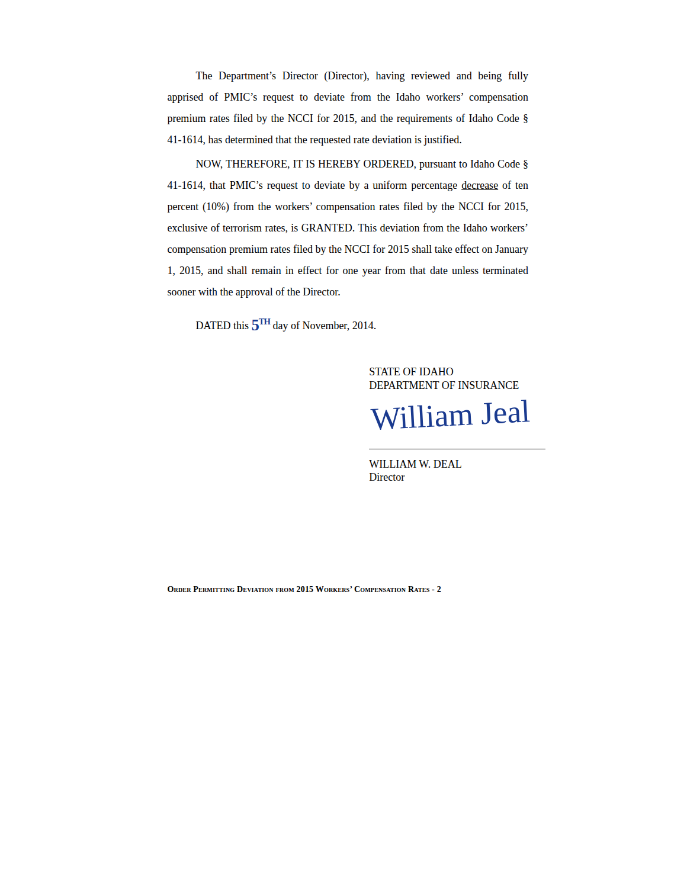The Department’s Director (Director), having reviewed and being fully apprised of PMIC’s request to deviate from the Idaho workers’ compensation premium rates filed by the NCCI for 2015, and the requirements of Idaho Code § 41-1614, has determined that the requested rate deviation is justified.
NOW, THEREFORE, IT IS HEREBY ORDERED, pursuant to Idaho Code § 41-1614, that PMIC’s request to deviate by a uniform percentage decrease of ten percent (10%) from the workers’ compensation rates filed by the NCCI for 2015, exclusive of terrorism rates, is GRANTED. This deviation from the Idaho workers’ compensation premium rates filed by the NCCI for 2015 shall take effect on January 1, 2015, and shall remain in effect for one year from that date unless terminated sooner with the approval of the Director.
DATED this 5TH day of November, 2014.
STATE OF IDAHO
DEPARTMENT OF INSURANCE
William Jeal
WILLIAM W. DEAL
Director
Order Permitting Deviation from 2015 Workers’ Compensation Rates - 2